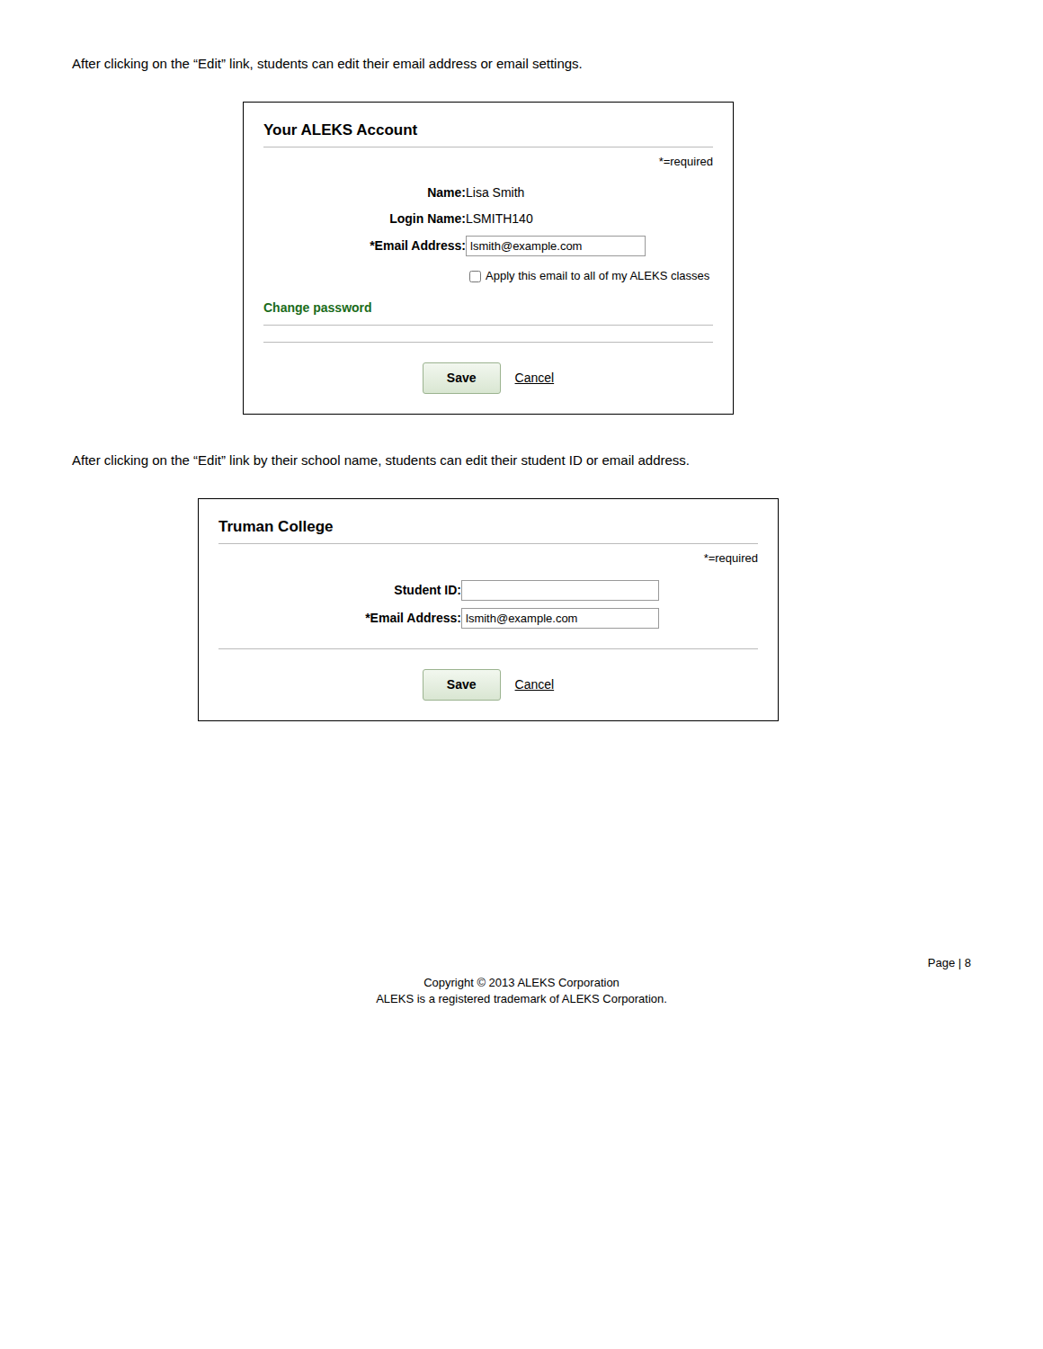After clicking on the “Edit” link, students can edit their email address or email settings.
Your ALEKS Account
*=required
| Name: | Lisa Smith |
| Login Name: | LSMITH140 |
| *Email Address: | |
Apply this email to all of my ALEKS classes
Change password
Save Cancel
After clicking on the “Edit” link by their school name, students can edit their student ID or email address.
Truman College
*=required
| Student ID: | |
| *Email Address: | |
Save Cancel
Page | 8
Copyright © 2013 ALEKS Corporation
ALEKS is a registered trademark of ALEKS Corporation.